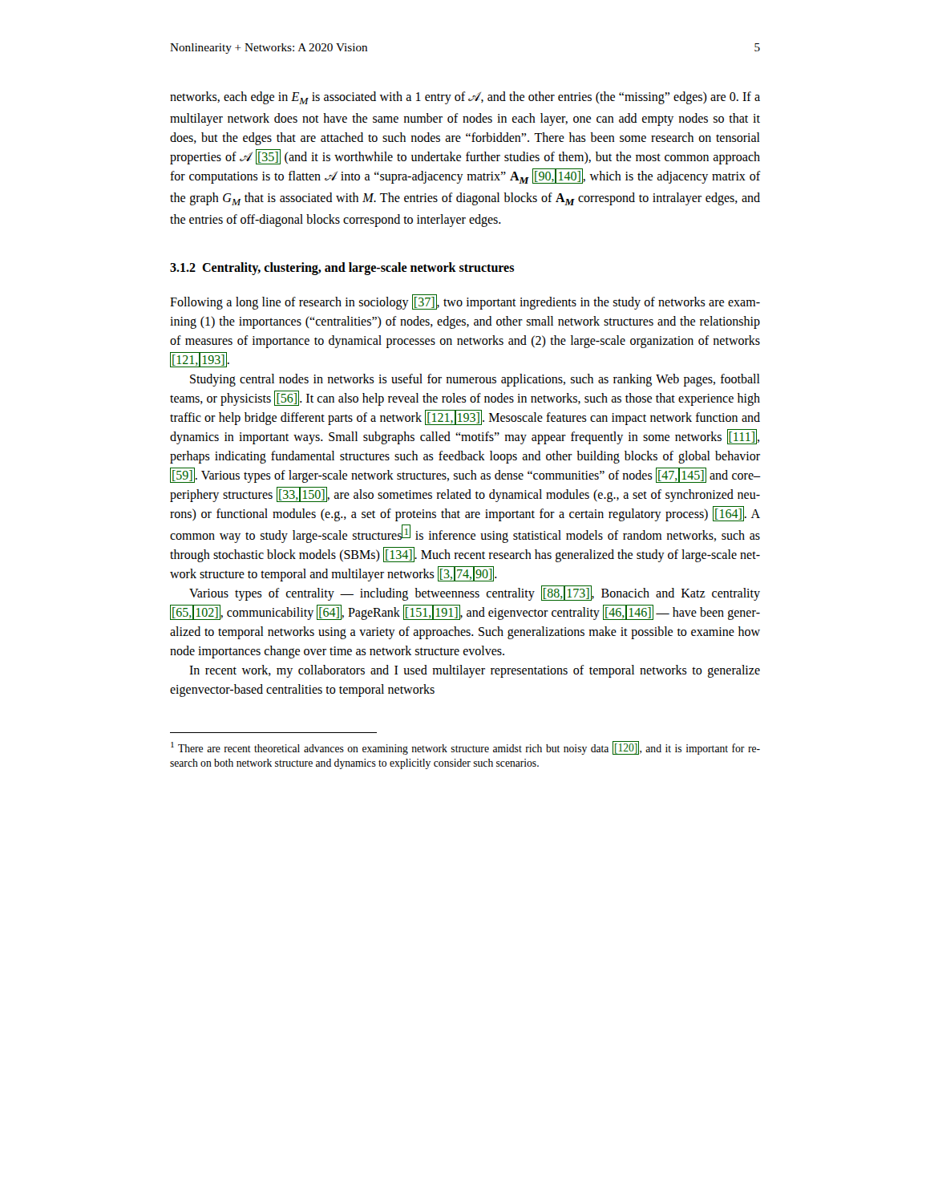Nonlinearity + Networks: A 2020 Vision 5
networks, each edge in EM is associated with a 1 entry of 𝒜, and the other entries (the “missing” edges) are 0. If a multilayer network does not have the same number of nodes in each layer, one can add empty nodes so that it does, but the edges that are attached to such nodes are “forbidden”. There has been some research on tensorial properties of 𝒜 [35] (and it is worthwhile to undertake further studies of them), but the most common approach for computations is to flatten 𝒜 into a “supra-adjacency matrix” AM [90, 140], which is the adjacency matrix of the graph GM that is associated with M. The entries of diagonal blocks of AM correspond to intralayer edges, and the entries of off-diagonal blocks correspond to interlayer edges.
3.1.2 Centrality, clustering, and large-scale network structures
Following a long line of research in sociology [37], two important ingredients in the study of networks are examining (1) the importances (“centralities”) of nodes, edges, and other small network structures and the relationship of measures of importance to dynamical processes on networks and (2) the large-scale organization of networks [121, 193].
Studying central nodes in networks is useful for numerous applications, such as ranking Web pages, football teams, or physicists [56]. It can also help reveal the roles of nodes in networks, such as those that experience high traffic or help bridge different parts of a network [121, 193]. Mesoscale features can impact network function and dynamics in important ways. Small subgraphs called “motifs” may appear frequently in some networks [111], perhaps indicating fundamental structures such as feedback loops and other building blocks of global behavior [59]. Various types of larger-scale network structures, such as dense “communities” of nodes [47, 145] and core–periphery structures [33, 150], are also sometimes related to dynamical modules (e.g., a set of synchronized neurons) or functional modules (e.g., a set of proteins that are important for a certain regulatory process) [164]. A common way to study large-scale structures1 is inference using statistical models of random networks, such as through stochastic block models (SBMs) [134]. Much recent research has generalized the study of large-scale network structure to temporal and multilayer networks [3, 74, 90].
Various types of centrality — including betweenness centrality [88, 173], Bonacich and Katz centrality [65, 102], communicability [64], PageRank [151, 191], and eigenvector centrality [46, 146] — have been generalized to temporal networks using a variety of approaches. Such generalizations make it possible to examine how node importances change over time as network structure evolves.
In recent work, my collaborators and I used multilayer representations of temporal networks to generalize eigenvector-based centralities to temporal networks
1 There are recent theoretical advances on examining network structure amidst rich but noisy data [120], and it is important for research on both network structure and dynamics to explicitly consider such scenarios.